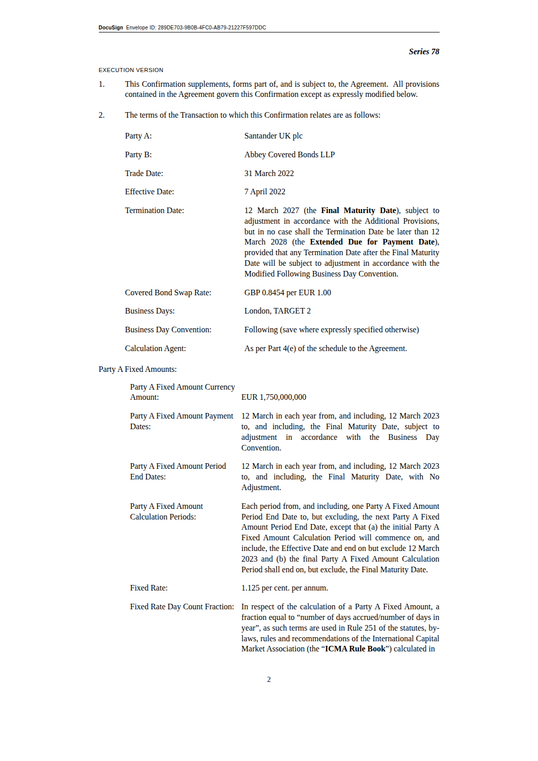DocuSign Envelope ID: 289DE703-9B0B-4FC0-AB79-21227F597DDC
Series 78
EXECUTION VERSION
This Confirmation supplements, forms part of, and is subject to, the Agreement. All provisions contained in the Agreement govern this Confirmation except as expressly modified below.
The terms of the Transaction to which this Confirmation relates are as follows:
| Party A: | Santander UK plc |
| Party B: | Abbey Covered Bonds LLP |
| Trade Date: | 31 March 2022 |
| Effective Date: | 7 April 2022 |
| Termination Date: | 12 March 2027 (the Final Maturity Date ), subject to adjustment in accordance with the Additional Provisions, but in no case shall the Termination Date be later than 12 March 2028 (the Extended Due for Payment Date ), provided that any Termination Date after the Final Maturity Date will be subject to adjustment in accordance with the Modified Following Business Day Convention. |
| Covered Bond Swap Rate: | GBP 0.8454 per EUR 1.00 |
| Business Days: | London, TARGET 2 |
| Business Day Convention: | Following (save where expressly specified otherwise) |
| Calculation Agent: | As per Part 4(e) of the schedule to the Agreement. |
Party A Fixed Amounts:
| Party A Fixed Amount Currency Amount: | EUR 1,750,000,000 |
| Party A Fixed Amount Payment Dates: | 12 March in each year from, and including, 12 March 2023 to, and including, the Final Maturity Date, subject to adjustment in accordance with the Business Day Convention. |
| Party A Fixed Amount Period End Dates: | 12 March in each year from, and including, 12 March 2023 to, and including, the Final Maturity Date, with No Adjustment. |
| Party A Fixed Amount Calculation Periods: | Each period from, and including, one Party A Fixed Amount Period End Date to, but excluding, the next Party A Fixed Amount Period End Date, except that (a) the initial Party A Fixed Amount Calculation Period will commence on, and include, the Effective Date and end on but exclude 12 March 2023 and (b) the final Party A Fixed Amount Calculation Period shall end on, but exclude, the Final Maturity Date. |
| Fixed Rate: | 1.125 per cent. per annum. |
| Fixed Rate Day Count Fraction: | In respect of the calculation of a Party A Fixed Amount, a fraction equal to “number of days accrued/number of days in year”, as such terms are used in Rule 251 of the statutes, by-laws, rules and recommendations of the International Capital Market Association (the “ ICMA Rule Book ”) calculated in |
2